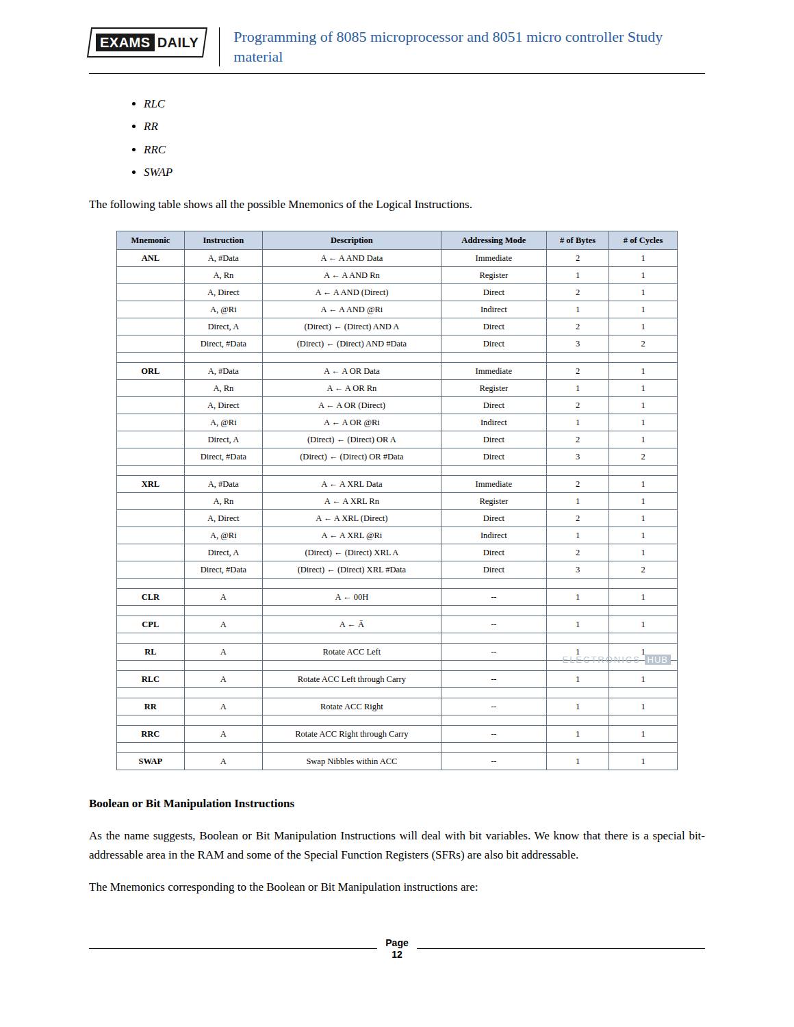EXAMS DAILY
Programming of 8085 microprocessor and 8051 micro controller Study material
RLC
RR
RRC
SWAP
The following table shows all the possible Mnemonics of the Logical Instructions.
| Mnemonic | Instruction | Description | Addressing Mode | # of Bytes | # of Cycles |
| --- | --- | --- | --- | --- | --- |
| ANL | A, #Data | A ← A AND Data | Immediate | 2 | 1 |
| | A, Rn | A ← A AND Rn | Register | 1 | 1 |
| | A, Direct | A ← A AND (Direct) | Direct | 2 | 1 |
| | A, @Ri | A ← A AND @Ri | Indirect | 1 | 1 |
| | Direct, A | (Direct) ← (Direct) AND A | Direct | 2 | 1 |
| | Direct, #Data | (Direct) ← (Direct) AND #Data | Direct | 3 | 2 |
| ORL | A, #Data | A ← A OR Data | Immediate | 2 | 1 |
| | A, Rn | A ← A OR Rn | Register | 1 | 1 |
| | A, Direct | A ← A OR (Direct) | Direct | 2 | 1 |
| | A, @Ri | A ← A OR @Ri | Indirect | 1 | 1 |
| | Direct, A | (Direct) ← (Direct) OR A | Direct | 2 | 1 |
| | Direct, #Data | (Direct) ← (Direct) OR #Data | Direct | 3 | 2 |
| XRL | A, #Data | A ← A XRL Data | Immediate | 2 | 1 |
| | A, Rn | A ← A XRL Rn | Register | 1 | 1 |
| | A, Direct | A ← A XRL (Direct) | Direct | 2 | 1 |
| | A, @Ri | A ← A XRL @Ri | Indirect | 1 | 1 |
| | Direct, A | (Direct) ← (Direct) XRL A | Direct | 2 | 1 |
| | Direct, #Data | (Direct) ← (Direct) XRL #Data | Direct | 3 | 2 |
| CLR | A | A ← 00H | -- | 1 | 1 |
| CPL | A | A ← Ā | -- | 1 | 1 |
| RL | A | Rotate ACC Left | -- | 1 | 1 |
| RLC | A | Rotate ACC Left through Carry | -- | 1 | 1 |
| RR | A | Rotate ACC Right | -- | 1 | 1 |
| RRC | A | Rotate ACC Right through Carry | -- | 1 | 1 |
| SWAP | A | Swap Nibbles within ACC | -- | 1 | 1 |
ELECTRONICS HUB
Boolean or Bit Manipulation Instructions
As the name suggests, Boolean or Bit Manipulation Instructions will deal with bit variables. We know that there is a special bit-addressable area in the RAM and some of the Special Function Registers (SFRs) are also bit addressable.
The Mnemonics corresponding to the Boolean or Bit Manipulation instructions are:
Page
12